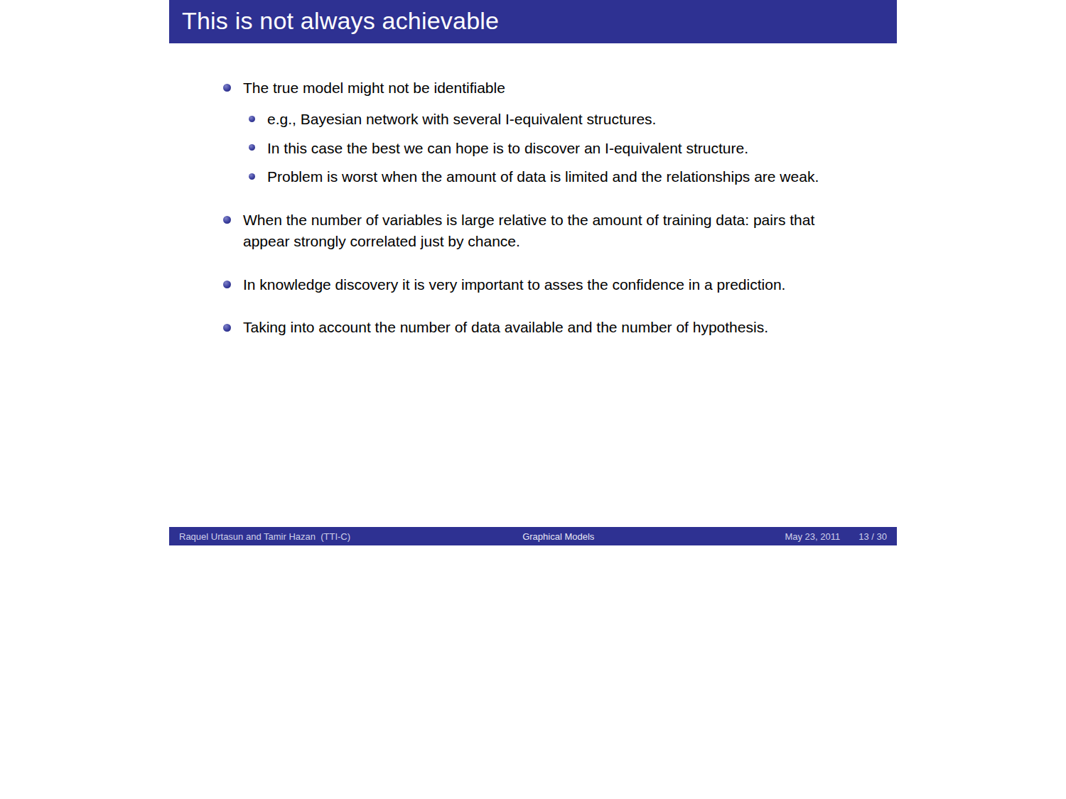This is not always achievable
The true model might not be identifiable
e.g., Bayesian network with several I-equivalent structures.
In this case the best we can hope is to discover an I-equivalent structure.
Problem is worst when the amount of data is limited and the relationships are weak.
When the number of variables is large relative to the amount of training data: pairs that appear strongly correlated just by chance.
In knowledge discovery it is very important to asses the confidence in a prediction.
Taking into account the number of data available and the number of hypothesis.
Raquel Urtasun and Tamir Hazan (TTI-C)
Graphical Models
May 23, 201113 / 30